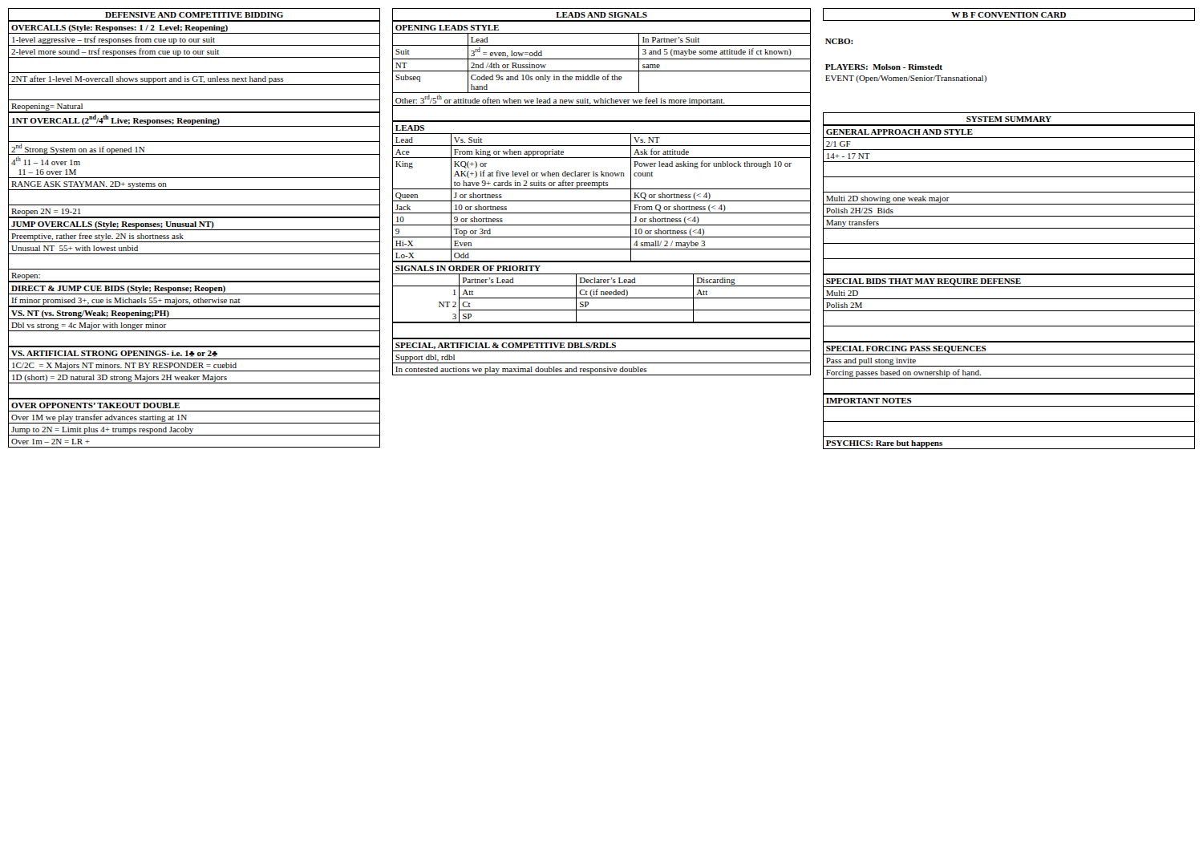| / DEFENSIVE AND COMPETITIVE BIDDING / / OVERCALLS (Style: Responses: 1 / 2 Level; Reopening) / / 1-level aggressive – trsf responses from cue up to our suit / / 2-level more sound – trsf responses from cue up to our suit / / 2NT after 1-level M-overcall shows support and is GT, unless next hand pass / / Reopening= Natural / / 1NT OVERCALL (2 nd /4 th Live; Responses; Reopening) / / 2 nd Strong System on as if opened 1N / / 4 th 11 – 14 over 1m 11 – 16 over 1M / / RANGE ASK STAYMAN. 2D+ systems on / / Reopen 2N = 19-21 / / JUMP OVERCALLS (Style; Responses; Unusual NT) / / Preemptive, rather free style. 2N is shortness ask / / Unusual NT 55+ with lowest unbid / / Reopen: / / DIRECT & JUMP CUE BIDS (Style; Response; Reopen) / / If minor promised 3+, cue is Michaels 55+ majors, otherwise nat / / VS. NT (vs. Strong/Weak; Reopening;PH) / / Dbl vs strong = 4c Major with longer minor / / VS. ARTIFICIAL STRONG OPENINGS- i.e. 1♣ or 2♣ / / 1C/2C = X Majors NT minors. NT BY RESPONDER = cuebid / / 1D (short) = 2D natural 3D strong Majors 2H weaker Majors / / OVER OPPONENTS’ TAKEOUT DOUBLE / / Over 1M we play transfer advances starting at 1N / / Jump to 2N = Limit plus 4+ trumps respond Jacoby / / Over 1m – 2N = LR + / | | / LEADS AND SIGNALS / / OPENING LEADS STYLE / / / Lead / In Partner’s Suit / / Suit / 3 rd = even, low=odd / 3 and 5 (maybe some attitude if ct known) / / NT / 2nd /4th or Russinow / same / / Subseq / Coded 9s and 10s only in the middle of the hand / / / Other: 3 rd /5 th or attitude often when we lead a new suit, whichever we feel is more important. / / LEADS / / Lead / Vs. Suit / Vs. NT / / Ace / From king or when appropriate / Ask for attitude / / King / KQ(+) or AK(+) if at five level or when declarer is known to have 9+ cards in 2 suits or after preempts / Power lead asking for unblock through 10 or count / / Queen / J or shortness / KQ or shortness (< 4) / / Jack / 10 or shortness / From Q or shortness (< 4) / / 10 / 9 or shortness / J or shortness (<4) / / 9 / Top or 3rd / 10 or shortness (<4) / / Hi-X / Even / 4 small/ 2 / maybe 3 / / Lo-X / Odd / / / SIGNALS IN ORDER OF PRIORITY / / / Partner’s Lead / Declarer’s Lead / Discarding / / 1 / Att / Ct (if needed) / Att / / NT 2 / Ct / SP / / / 3 / SP / / / / SPECIAL, ARTIFICIAL & COMPETITIVE DBLS/RDLS / / Support dbl, rdbl / / In contested auctions we play maximal doubles and responsive doubles / | | / W B F CONVENTION CARD / / NCBO: / / PLAYERS: Molson - Rimstedt / / EVENT (Open/Women/Senior/Transnational) / / SYSTEM SUMMARY / / GENERAL APPROACH AND STYLE / / 2/1 GF / / 14+ - 17 NT / / Multi 2D showing one weak major / / Polish 2H/2S Bids / / Many transfers / / SPECIAL BIDS THAT MAY REQUIRE DEFENSE / / Multi 2D / / Polish 2M / / SPECIAL FORCING PASS SEQUENCES / / Pass and pull stong invite / / Forcing passes based on ownership of hand. / / IMPORTANT NOTES / / PSYCHICS: Rare but happens / |